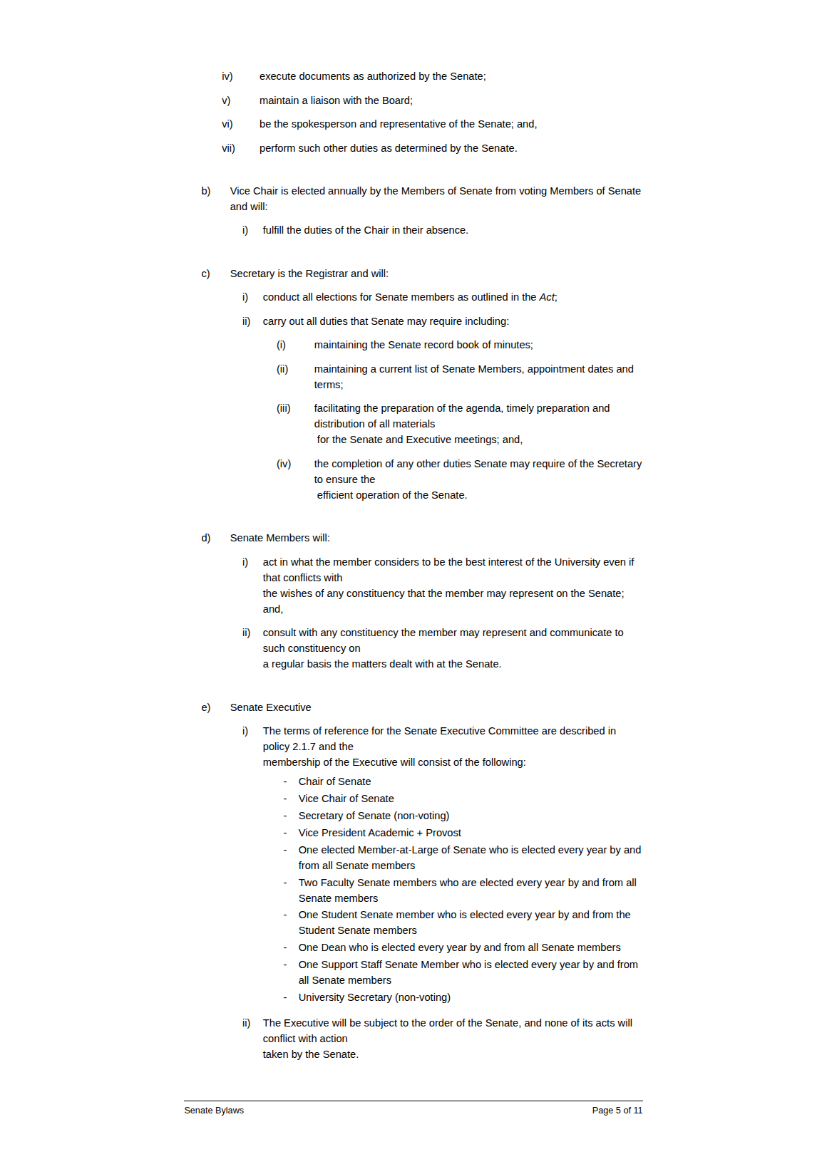iv)
execute documents as authorized by the Senate;
v)
maintain a liaison with the Board;
vi)
be the spokesperson and representative of the Senate; and,
vii)
perform such other duties as determined by the Senate.
b)
Vice Chair is elected annually by the Members of Senate from voting Members of Senate and will:
i)
fulfill the duties of the Chair in their absence.
c)
Secretary is the Registrar and will:
i)
conduct all elections for Senate members as outlined in the Act;
ii)
carry out all duties that Senate may require including:
(i)
maintaining the Senate record book of minutes;
(ii)
maintaining a current list of Senate Members, appointment dates and terms;
(iii)
facilitating the preparation of the agenda, timely preparation and distribution of all materials
for the Senate and Executive meetings; and,
(iv)
the completion of any other duties Senate may require of the Secretary to ensure the
efficient operation of the Senate.
d)
Senate Members will:
i)
act in what the member considers to be the best interest of the University even if that conflicts with
the wishes of any constituency that the member may represent on the Senate; and,
ii)
consult with any constituency the member may represent and communicate to such constituency on
a regular basis the matters dealt with at the Senate.
e)
Senate Executive
i)
The terms of reference for the Senate Executive Committee are described in policy 2.1.7 and the
membership of the Executive will consist of the following:
Chair of Senate
Vice Chair of Senate
Secretary of Senate (non-voting)
Vice President Academic + Provost
One elected Member-at-Large of Senate who is elected every year by and from all Senate members
Two Faculty Senate members who are elected every year by and from all Senate members
One Student Senate member who is elected every year by and from the Student Senate members
One Dean who is elected every year by and from all Senate members
One Support Staff Senate Member who is elected every year by and from all Senate members
University Secretary (non-voting)
ii)
The Executive will be subject to the order of the Senate, and none of its acts will conflict with action
taken by the Senate.
Senate Bylaws
Page 5 of 11